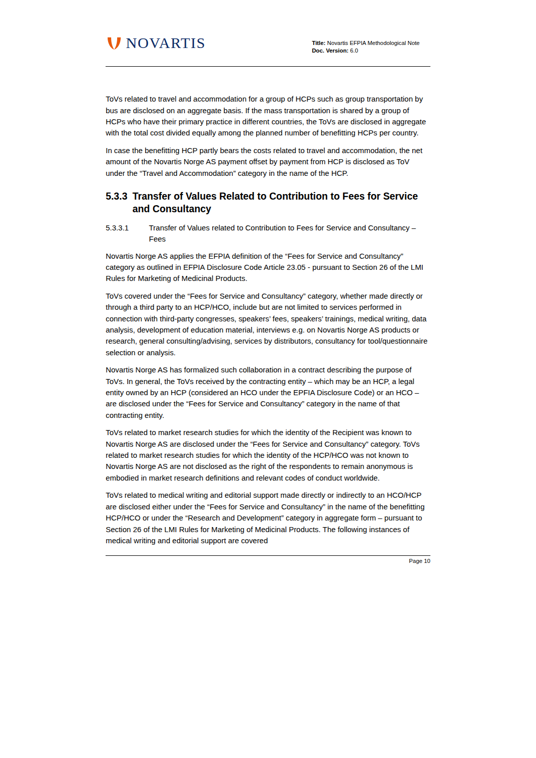NOVARTIS
Title: Novartis EFPIA Methodological Note
Doc. Version: 6.0
ToVs related to travel and accommodation for a group of HCPs such as group transportation by bus are disclosed on an aggregate basis. If the mass transportation is shared by a group of HCPs who have their primary practice in different countries, the ToVs are disclosed in aggregate with the total cost divided equally among the planned number of benefitting HCPs per country.
In case the benefitting HCP partly bears the costs related to travel and accommodation, the net amount of the Novartis Norge AS payment offset by payment from HCP is disclosed as ToV under the “Travel and Accommodation” category in the name of the HCP.
5.3.3 Transfer of Values Related to Contribution to Fees for Service and Consultancy
5.3.3.1 Transfer of Values related to Contribution to Fees for Service and Consultancy – Fees
Novartis Norge AS applies the EFPIA definition of the “Fees for Service and Consultancy” category as outlined in EFPIA Disclosure Code Article 23.05 - pursuant to Section 26 of the LMI Rules for Marketing of Medicinal Products.
ToVs covered under the “Fees for Service and Consultancy” category, whether made directly or through a third party to an HCP/HCO, include but are not limited to services performed in connection with third-party congresses, speakers’ fees, speakers’ trainings, medical writing, data analysis, development of education material, interviews e.g. on Novartis Norge AS products or research, general consulting/advising, services by distributors, consultancy for tool/questionnaire selection or analysis.
Novartis Norge AS has formalized such collaboration in a contract describing the purpose of ToVs. In general, the ToVs received by the contracting entity – which may be an HCP, a legal entity owned by an HCP (considered an HCO under the EPFIA Disclosure Code) or an HCO – are disclosed under the “Fees for Service and Consultancy” category in the name of that contracting entity.
ToVs related to market research studies for which the identity of the Recipient was known to Novartis Norge AS are disclosed under the “Fees for Service and Consultancy” category. ToVs related to market research studies for which the identity of the HCP/HCO was not known to Novartis Norge AS are not disclosed as the right of the respondents to remain anonymous is embodied in market research definitions and relevant codes of conduct worldwide.
ToVs related to medical writing and editorial support made directly or indirectly to an HCO/HCP are disclosed either under the “Fees for Service and Consultancy” in the name of the benefitting HCP/HCO or under the “Research and Development” category in aggregate form – pursuant to Section 26 of the LMI Rules for Marketing of Medicinal Products. The following instances of medical writing and editorial support are covered
Page 10